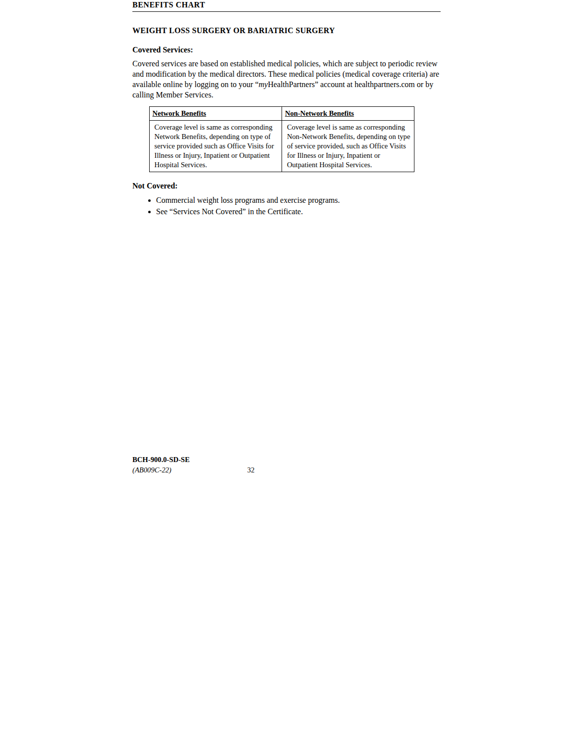BENEFITS CHART
WEIGHT LOSS SURGERY OR BARIATRIC SURGERY
Covered Services:
Covered services are based on established medical policies, which are subject to periodic review and modification by the medical directors. These medical policies (medical coverage criteria) are available online by logging on to your “my HealthPartners” account at healthpartners.com or by calling Member Services.
| Network Benefits | Non-Network Benefits |
| --- | --- |
| Coverage level is same as corresponding Network Benefits, depending on type of service provided such as Office Visits for Illness or Injury, Inpatient or Outpatient Hospital Services. | Coverage level is same as corresponding Non-Network Benefits, depending on type of service provided, such as Office Visits for Illness or Injury, Inpatient or Outpatient Hospital Services. |
Not Covered:
Commercial weight loss programs and exercise programs.
See “Services Not Covered” in the Certificate.
BCH-900.0-SD-SE
(AB009C-22) 32